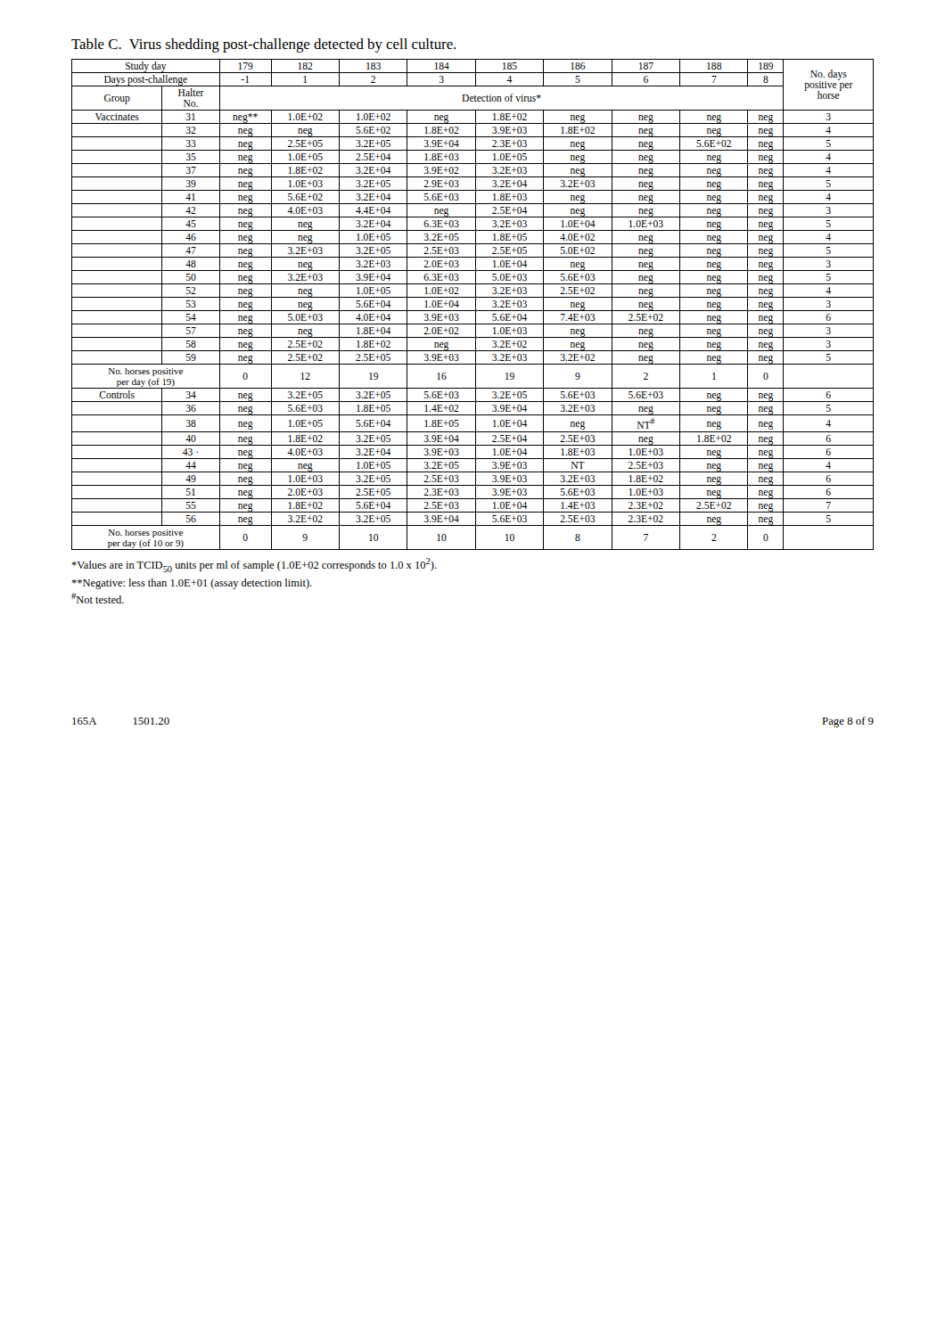Table C. Virus shedding post-challenge detected by cell culture.
| Study day | 179 | 182 | 183 | 184 | 185 | 186 | 187 | 188 | 189 | No. days positive per horse |
| --- | --- | --- | --- | --- | --- | --- | --- | --- | --- | --- |
| Days post-challenge | -1 | 1 | 2 | 3 | 4 | 5 | 6 | 7 | 8 |
| Group | Halter No. | Detection of virus* |
| Vaccinates | 31 | neg** | 1.0E+02 | 1.0E+02 | neg | 1.8E+02 | neg | neg | neg | neg | 3 |
| | 32 | neg | neg | 5.6E+02 | 1.8E+02 | 3.9E+03 | 1.8E+02 | neg | neg | neg | 4 |
| | 33 | neg | 2.5E+05 | 3.2E+05 | 3.9E+04 | 2.3E+03 | neg | neg | 5.6E+02 | neg | 5 |
| | 35 | neg | 1.0E+05 | 2.5E+04 | 1.8E+03 | 1.0E+05 | neg | neg | neg | neg | 4 |
| | 37 | neg | 1.8E+02 | 3.2E+04 | 3.9E+02 | 3.2E+03 | neg | neg | neg | neg | 4 |
| | 39 | neg | 1.0E+03 | 3.2E+05 | 2.9E+03 | 3.2E+04 | 3.2E+03 | neg | neg | neg | 5 |
| | 41 | neg | 5.6E+02 | 3.2E+04 | 5.6E+03 | 1.8E+03 | neg | neg | neg | neg | 4 |
| | 42 | neg | 4.0E+03 | 4.4E+04 | neg | 2.5E+04 | neg | neg | neg | neg | 3 |
| | 45 | neg | neg | 3.2E+04 | 6.3E+03 | 3.2E+03 | 1.0E+04 | 1.0E+03 | neg | neg | 5 |
| | 46 | neg | neg | 1.0E+05 | 3.2E+05 | 1.8E+05 | 4.0E+02 | neg | neg | neg | 4 |
| | 47 | neg | 3.2E+03 | 3.2E+05 | 2.5E+03 | 2.5E+05 | 5.0E+02 | neg | neg | neg | 5 |
| | 48 | neg | neg | 3.2E+03 | 2.0E+03 | 1.0E+04 | neg | neg | neg | neg | 3 |
| | 50 | neg | 3.2E+03 | 3.9E+04 | 6.3E+03 | 5.0E+03 | 5.6E+03 | neg | neg | neg | 5 |
| | 52 | neg | neg | 1.0E+05 | 1.0E+02 | 3.2E+03 | 2.5E+02 | neg | neg | neg | 4 |
| | 53 | neg | neg | 5.6E+04 | 1.0E+04 | 3.2E+03 | neg | neg | neg | neg | 3 |
| | 54 | neg | 5.0E+03 | 4.0E+04 | 3.9E+03 | 5.6E+04 | 7.4E+03 | 2.5E+02 | neg | neg | 6 |
| | 57 | neg | neg | 1.8E+04 | 2.0E+02 | 1.0E+03 | neg | neg | neg | neg | 3 |
| | 58 | neg | 2.5E+02 | 1.8E+02 | neg | 3.2E+02 | neg | neg | neg | neg | 3 |
| | 59 | neg | 2.5E+02 | 2.5E+05 | 3.9E+03 | 3.2E+03 | 3.2E+02 | neg | neg | neg | 5 |
| No. horses positive per day (of 19) | 0 | 12 | 19 | 16 | 19 | 9 | 2 | 1 | 0 | |
| Controls | 34 | neg | 3.2E+05 | 3.2E+05 | 5.6E+03 | 3.2E+05 | 5.6E+03 | 5.6E+03 | neg | neg | 6 |
| | 36 | neg | 5.6E+03 | 1.8E+05 | 1.4E+02 | 3.9E+04 | 3.2E+03 | neg | neg | neg | 5 |
| | 38 | neg | 1.0E+05 | 5.6E+04 | 1.8E+05 | 1.0E+04 | neg | NT # | neg | neg | 4 |
| | 40 | neg | 1.8E+02 | 3.2E+05 | 3.9E+04 | 2.5E+04 | 2.5E+03 | neg | 1.8E+02 | neg | 6 |
| | 43 · | neg | 4.0E+03 | 3.2E+04 | 3.9E+03 | 1.0E+04 | 1.8E+03 | 1.0E+03 | neg | neg | 6 |
| | 44 | neg | neg | 1.0E+05 | 3.2E+05 | 3.9E+03 | NT | 2.5E+03 | neg | neg | 4 |
| | 49 | neg | 1.0E+03 | 3.2E+05 | 2.5E+03 | 3.9E+03 | 3.2E+03 | 1.8E+02 | neg | neg | 6 |
| | 51 | neg | 2.0E+03 | 2.5E+05 | 2.3E+03 | 3.9E+03 | 5.6E+03 | 1.0E+03 | neg | neg | 6 |
| | 55 | neg | 1.8E+02 | 5.6E+04 | 2.5E+03 | 1.0E+04 | 1.4E+03 | 2.3E+02 | 2.5E+02 | neg | 7 |
| | 56 | neg | 3.2E+02 | 3.2E+05 | 3.9E+04 | 5.6E+03 | 2.5E+03 | 2.3E+02 | neg | neg | 5 |
| No. horses positive per day (of 10 or 9) | 0 | 9 | 10 | 10 | 10 | 8 | 7 | 2 | 0 | |
*Values are in TCID50 units per ml of sample (1.0E+02 corresponds to 1.0 x 102).
**Negative: less than 1.0E+01 (assay detection limit).
#Not tested.
165A 1501.20
Page 8 of 9